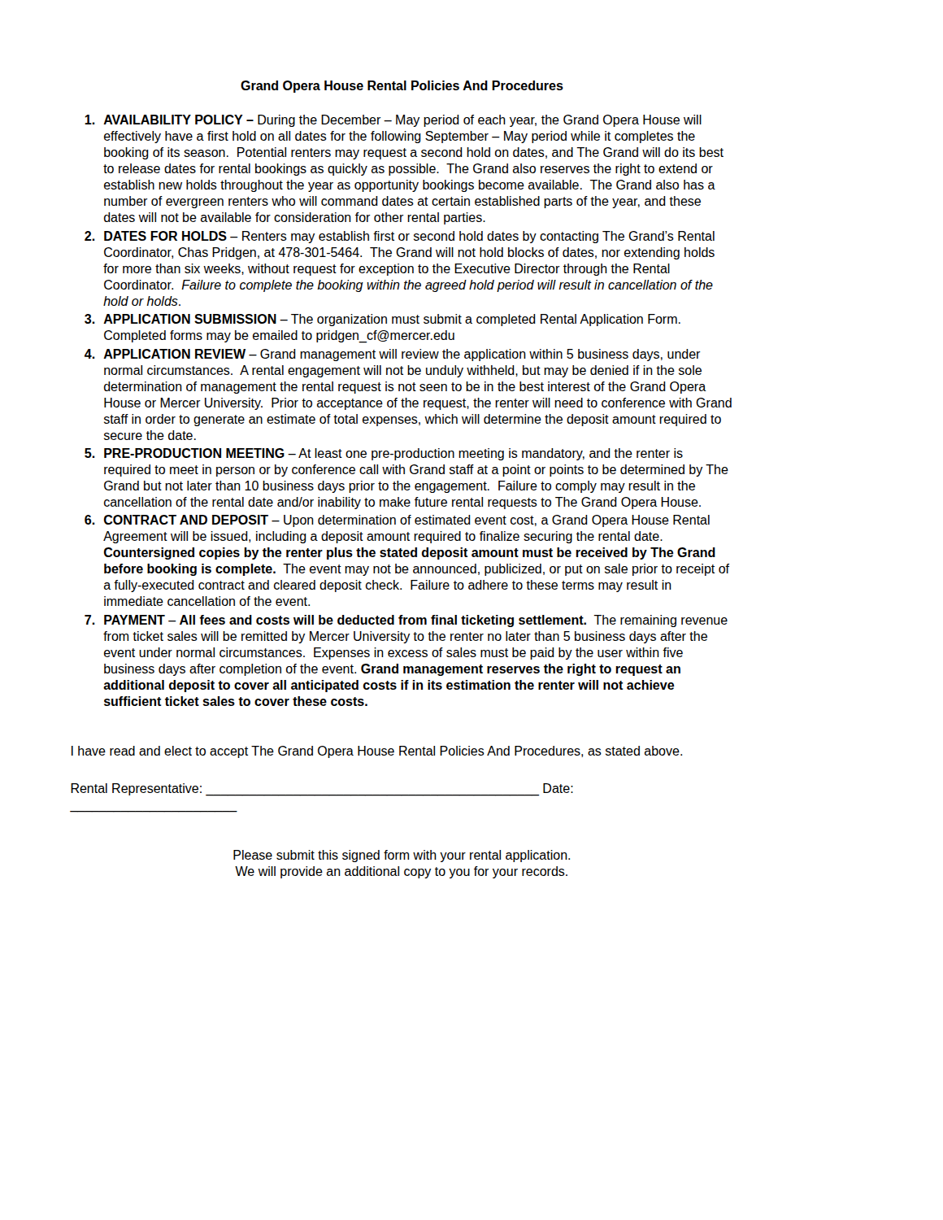Grand Opera House Rental Policies And Procedures
AVAILABILITY POLICY – During the December – May period of each year, the Grand Opera House will effectively have a first hold on all dates for the following September – May period while it completes the booking of its season. Potential renters may request a second hold on dates, and The Grand will do its best to release dates for rental bookings as quickly as possible. The Grand also reserves the right to extend or establish new holds throughout the year as opportunity bookings become available. The Grand also has a number of evergreen renters who will command dates at certain established parts of the year, and these dates will not be available for consideration for other rental parties.
DATES FOR HOLDS – Renters may establish first or second hold dates by contacting The Grand’s Rental Coordinator, Chas Pridgen, at 478-301-5464. The Grand will not hold blocks of dates, nor extending holds for more than six weeks, without request for exception to the Executive Director through the Rental Coordinator. Failure to complete the booking within the agreed hold period will result in cancellation of the hold or holds.
APPLICATION SUBMISSION – The organization must submit a completed Rental Application Form. Completed forms may be emailed to pridgen_cf@mercer.edu
APPLICATION REVIEW – Grand management will review the application within 5 business days, under normal circumstances. A rental engagement will not be unduly withheld, but may be denied if in the sole determination of management the rental request is not seen to be in the best interest of the Grand Opera House or Mercer University. Prior to acceptance of the request, the renter will need to conference with Grand staff in order to generate an estimate of total expenses, which will determine the deposit amount required to secure the date.
PRE-PRODUCTION MEETING – At least one pre-production meeting is mandatory, and the renter is required to meet in person or by conference call with Grand staff at a point or points to be determined by The Grand but not later than 10 business days prior to the engagement. Failure to comply may result in the cancellation of the rental date and/or inability to make future rental requests to The Grand Opera House.
CONTRACT AND DEPOSIT – Upon determination of estimated event cost, a Grand Opera House Rental Agreement will be issued, including a deposit amount required to finalize securing the rental date. Countersigned copies by the renter plus the stated deposit amount must be received by The Grand before booking is complete. The event may not be announced, publicized, or put on sale prior to receipt of a fully-executed contract and cleared deposit check. Failure to adhere to these terms may result in immediate cancellation of the event.
PAYMENT – All fees and costs will be deducted from final ticketing settlement. The remaining revenue from ticket sales will be remitted by Mercer University to the renter no later than 5 business days after the event under normal circumstances. Expenses in excess of sales must be paid by the user within five business days after completion of the event. Grand management reserves the right to request an additional deposit to cover all anticipated costs if in its estimation the renter will not achieve sufficient ticket sales to cover these costs.
I have read and elect to accept The Grand Opera House Rental Policies And Procedures, as stated above.
Rental Representative: ______________________________________________ Date: _______________________
Please submit this signed form with your rental application.
We will provide an additional copy to you for your records.